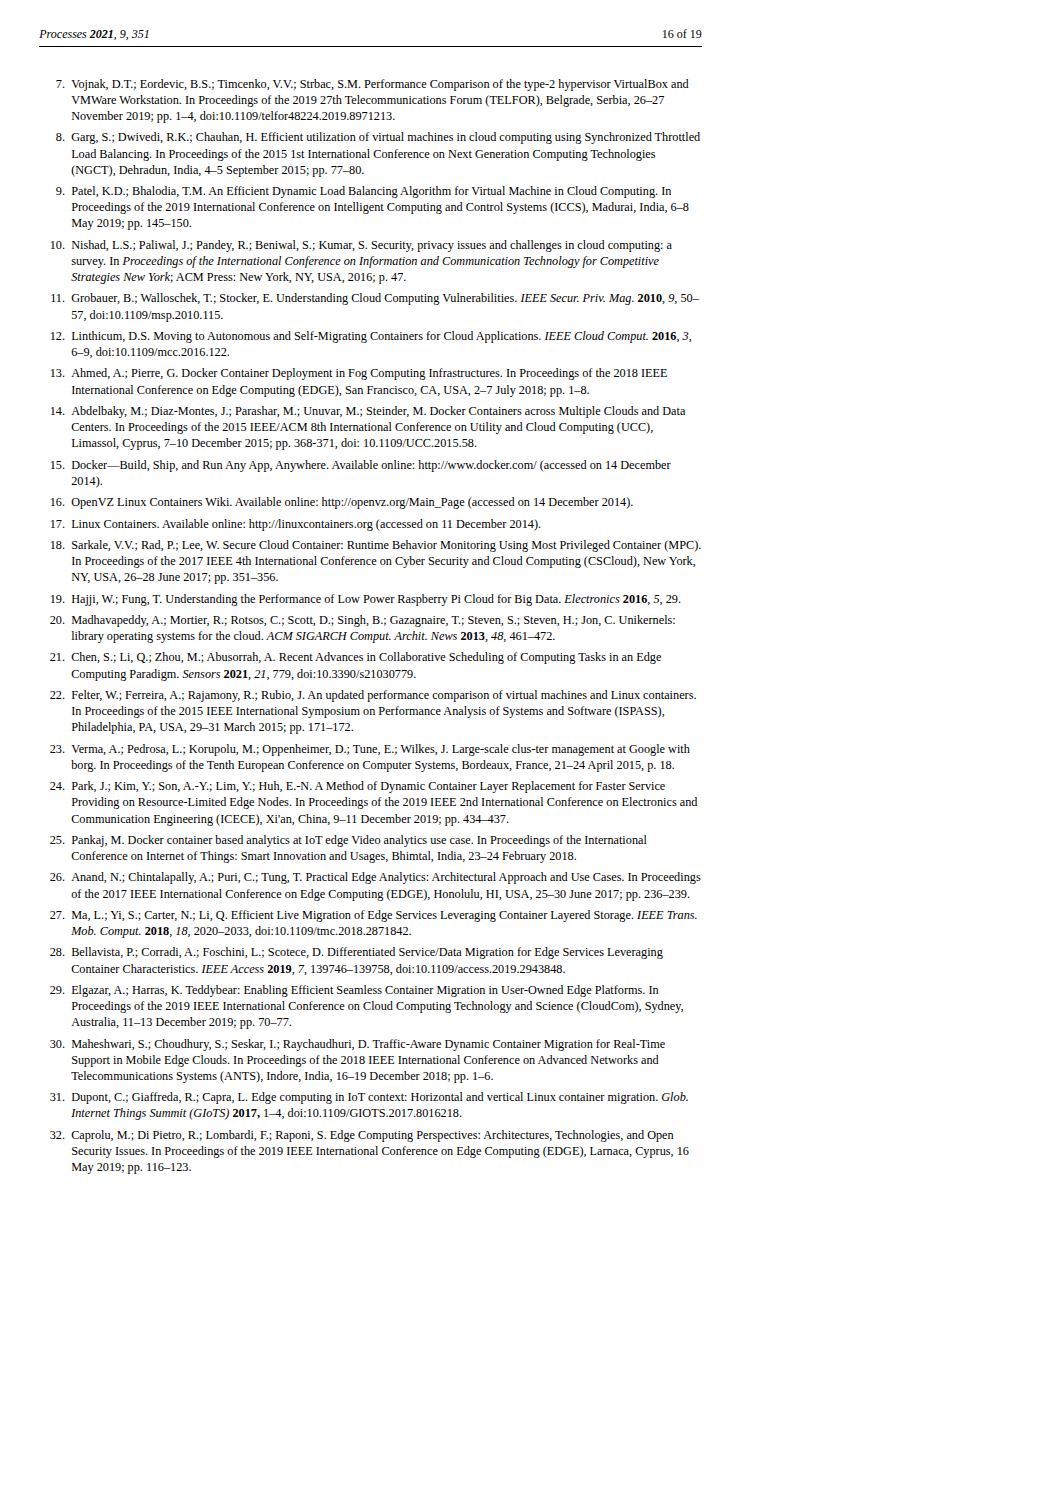Processes 2021, 9, 351 16 of 19
7. Vojnak, D.T.; Eordevic, B.S.; Timcenko, V.V.; Strbac, S.M. Performance Comparison of the type-2 hypervisor VirtualBox and VMWare Workstation. In Proceedings of the 2019 27th Telecommunications Forum (TELFOR), Belgrade, Serbia, 26–27 November 2019; pp. 1–4, doi:10.1109/telfor48224.2019.8971213.
8. Garg, S.; Dwivedi, R.K.; Chauhan, H. Efficient utilization of virtual machines in cloud computing using Synchronized Throttled Load Balancing. In Proceedings of the 2015 1st International Conference on Next Generation Computing Technologies (NGCT), Dehradun, India, 4–5 September 2015; pp. 77–80.
9. Patel, K.D.; Bhalodia, T.M. An Efficient Dynamic Load Balancing Algorithm for Virtual Machine in Cloud Computing. In Proceedings of the 2019 International Conference on Intelligent Computing and Control Systems (ICCS), Madurai, India, 6–8 May 2019; pp. 145–150.
10. Nishad, L.S.; Paliwal, J.; Pandey, R.; Beniwal, S.; Kumar, S. Security, privacy issues and challenges in cloud computing: a survey. In Proceedings of the International Conference on Information and Communication Technology for Competitive Strategies New York; ACM Press: New York, NY, USA, 2016; p. 47.
11. Grobauer, B.; Walloschek, T.; Stocker, E. Understanding Cloud Computing Vulnerabilities. IEEE Secur. Priv. Mag. 2010, 9, 50–57, doi:10.1109/msp.2010.115.
12. Linthicum, D.S. Moving to Autonomous and Self-Migrating Containers for Cloud Applications. IEEE Cloud Comput. 2016, 3, 6–9, doi:10.1109/mcc.2016.122.
13. Ahmed, A.; Pierre, G. Docker Container Deployment in Fog Computing Infrastructures. In Proceedings of the 2018 IEEE International Conference on Edge Computing (EDGE), San Francisco, CA, USA, 2–7 July 2018; pp. 1–8.
14. Abdelbaky, M.; Diaz-Montes, J.; Parashar, M.; Unuvar, M.; Steinder, M. Docker Containers across Multiple Clouds and Data Centers. In Proceedings of the 2015 IEEE/ACM 8th International Conference on Utility and Cloud Computing (UCC), Limassol, Cyprus, 7–10 December 2015; pp. 368-371, doi: 10.1109/UCC.2015.58.
15. Docker—Build, Ship, and Run Any App, Anywhere. Available online: http://www.docker.com/ (accessed on 14 December 2014).
16. OpenVZ Linux Containers Wiki. Available online: http://openvz.org/Main_Page (accessed on 14 December 2014).
17. Linux Containers. Available online: http://linuxcontainers.org (accessed on 11 December 2014).
18. Sarkale, V.V.; Rad, P.; Lee, W. Secure Cloud Container: Runtime Behavior Monitoring Using Most Privileged Container (MPC). In Proceedings of the 2017 IEEE 4th International Conference on Cyber Security and Cloud Computing (CSCloud), New York, NY, USA, 26–28 June 2017; pp. 351–356.
19. Hajji, W.; Fung, T. Understanding the Performance of Low Power Raspberry Pi Cloud for Big Data. Electronics 2016, 5, 29.
20. Madhavapeddy, A.; Mortier, R.; Rotsos, C.; Scott, D.; Singh, B.; Gazagnaire, T.; Steven, S.; Steven, H.; Jon, C. Unikernels: library operating systems for the cloud. ACM SIGARCH Comput. Archit. News 2013, 48, 461–472.
21. Chen, S.; Li, Q.; Zhou, M.; Abusorrah, A. Recent Advances in Collaborative Scheduling of Computing Tasks in an Edge Computing Paradigm. Sensors 2021, 21, 779, doi:10.3390/s21030779.
22. Felter, W.; Ferreira, A.; Rajamony, R.; Rubio, J. An updated performance comparison of virtual machines and Linux containers. In Proceedings of the 2015 IEEE International Symposium on Performance Analysis of Systems and Software (ISPASS), Philadelphia, PA, USA, 29–31 March 2015; pp. 171–172.
23. Verma, A.; Pedrosa, L.; Korupolu, M.; Oppenheimer, D.; Tune, E.; Wilkes, J. Large-scale clus-ter management at Google with borg. In Proceedings of the Tenth European Conference on Computer Systems, Bordeaux, France, 21–24 April 2015, p. 18.
24. Park, J.; Kim, Y.; Son, A.-Y.; Lim, Y.; Huh, E.-N. A Method of Dynamic Container Layer Replacement for Faster Service Providing on Resource-Limited Edge Nodes. In Proceedings of the 2019 IEEE 2nd International Conference on Electronics and Communication Engineering (ICECE), Xi'an, China, 9–11 December 2019; pp. 434–437.
25. Pankaj, M. Docker container based analytics at IoT edge Video analytics use case. In Proceedings of the International Conference on Internet of Things: Smart Innovation and Usages, Bhimtal, India, 23–24 February 2018.
26. Anand, N.; Chintalapally, A.; Puri, C.; Tung, T. Practical Edge Analytics: Architectural Approach and Use Cases. In Proceedings of the 2017 IEEE International Conference on Edge Computing (EDGE), Honolulu, HI, USA, 25–30 June 2017; pp. 236–239.
27. Ma, L.; Yi, S.; Carter, N.; Li, Q. Efficient Live Migration of Edge Services Leveraging Container Layered Storage. IEEE Trans. Mob. Comput. 2018, 18, 2020–2033, doi:10.1109/tmc.2018.2871842.
28. Bellavista, P.; Corradi, A.; Foschini, L.; Scotece, D. Differentiated Service/Data Migration for Edge Services Leveraging Container Characteristics. IEEE Access 2019, 7, 139746–139758, doi:10.1109/access.2019.2943848.
29. Elgazar, A.; Harras, K. Teddybear: Enabling Efficient Seamless Container Migration in User-Owned Edge Platforms. In Proceedings of the 2019 IEEE International Conference on Cloud Computing Technology and Science (CloudCom), Sydney, Australia, 11–13 December 2019; pp. 70–77.
30. Maheshwari, S.; Choudhury, S.; Seskar, I.; Raychaudhuri, D. Traffic-Aware Dynamic Container Migration for Real-Time Support in Mobile Edge Clouds. In Proceedings of the 2018 IEEE International Conference on Advanced Networks and Telecommunications Systems (ANTS), Indore, India, 16–19 December 2018; pp. 1–6.
31. Dupont, C.; Giaffreda, R.; Capra, L. Edge computing in IoT context: Horizontal and vertical Linux container migration. Glob. Internet Things Summit (GIoTS) 2017, 1–4, doi:10.1109/GIOTS.2017.8016218.
32. Caprolu, M.; Di Pietro, R.; Lombardi, F.; Raponi, S. Edge Computing Perspectives: Architectures, Technologies, and Open Security Issues. In Proceedings of the 2019 IEEE International Conference on Edge Computing (EDGE), Larnaca, Cyprus, 16 May 2019; pp. 116–123.